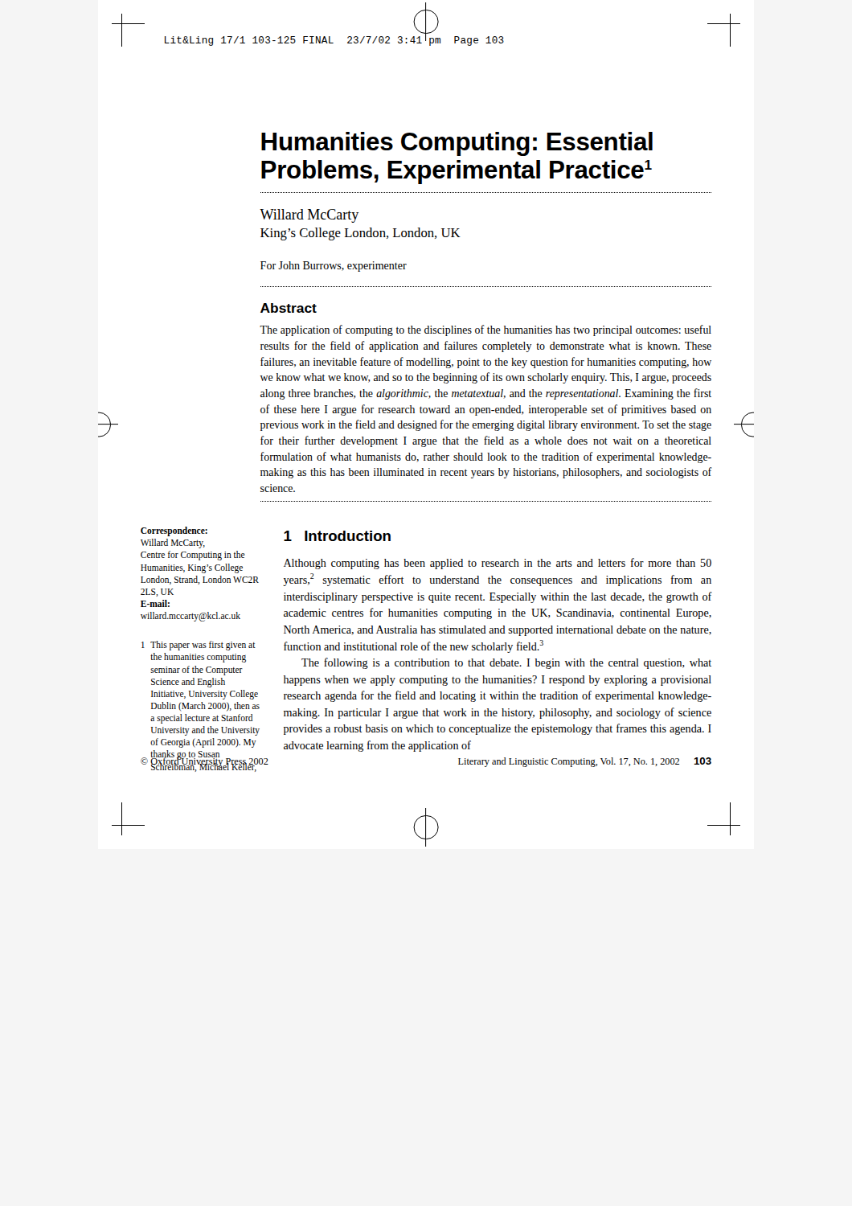Lit&Ling 17/1 103-125 FINAL 23/7/02 3:41 pm Page 103
Humanities Computing: Essential Problems, Experimental Practice1
Willard McCarty
King’s College London, London, UK
For John Burrows, experimenter
Abstract
The application of computing to the disciplines of the humanities has two principal outcomes: useful results for the field of application and failures completely to demonstrate what is known. These failures, an inevitable feature of modelling, point to the key question for humanities computing, how we know what we know, and so to the beginning of its own scholarly enquiry. This, I argue, proceeds along three branches, the algorithmic, the metatextual, and the representational. Examining the first of these here I argue for research toward an open-ended, interoperable set of primitives based on previous work in the field and designed for the emerging digital library environment. To set the stage for their further development I argue that the field as a whole does not wait on a theoretical formulation of what humanists do, rather should look to the tradition of experimental knowledge-making as this has been illuminated in recent years by historians, philosophers, and sociologists of science.
Correspondence:
Willard McCarty,
Centre for Computing in the Humanities, King’s College London, Strand, London WC2R 2LS, UK
E-mail:
willard.mccarty@kcl.ac.uk
1 This paper was first given at the humanities computing seminar of the Computer Science and English Initiative, University College Dublin (March 2000), then as a special lecture at Stanford University and the University of Georgia (April 2000). My thanks go to Susan Schreibman, Michael Keller,
1 Introduction
Although computing has been applied to research in the arts and letters for more than 50 years,2 systematic effort to understand the consequences and implications from an interdisciplinary perspective is quite recent. Especially within the last decade, the growth of academic centres for humanities computing in the UK, Scandinavia, continental Europe, North America, and Australia has stimulated and supported international debate on the nature, function and institutional role of the new scholarly field.3
The following is a contribution to that debate. I begin with the central question, what happens when we apply computing to the humanities? I respond by exploring a provisional research agenda for the field and locating it within the tradition of experimental knowledge-making. In particular I argue that work in the history, philosophy, and sociology of science provides a robust basis on which to conceptualize the epistemology that frames this agenda. I advocate learning from the application of
© Oxford University Press 2002
Literary and Linguistic Computing, Vol. 17, No. 1, 2002103